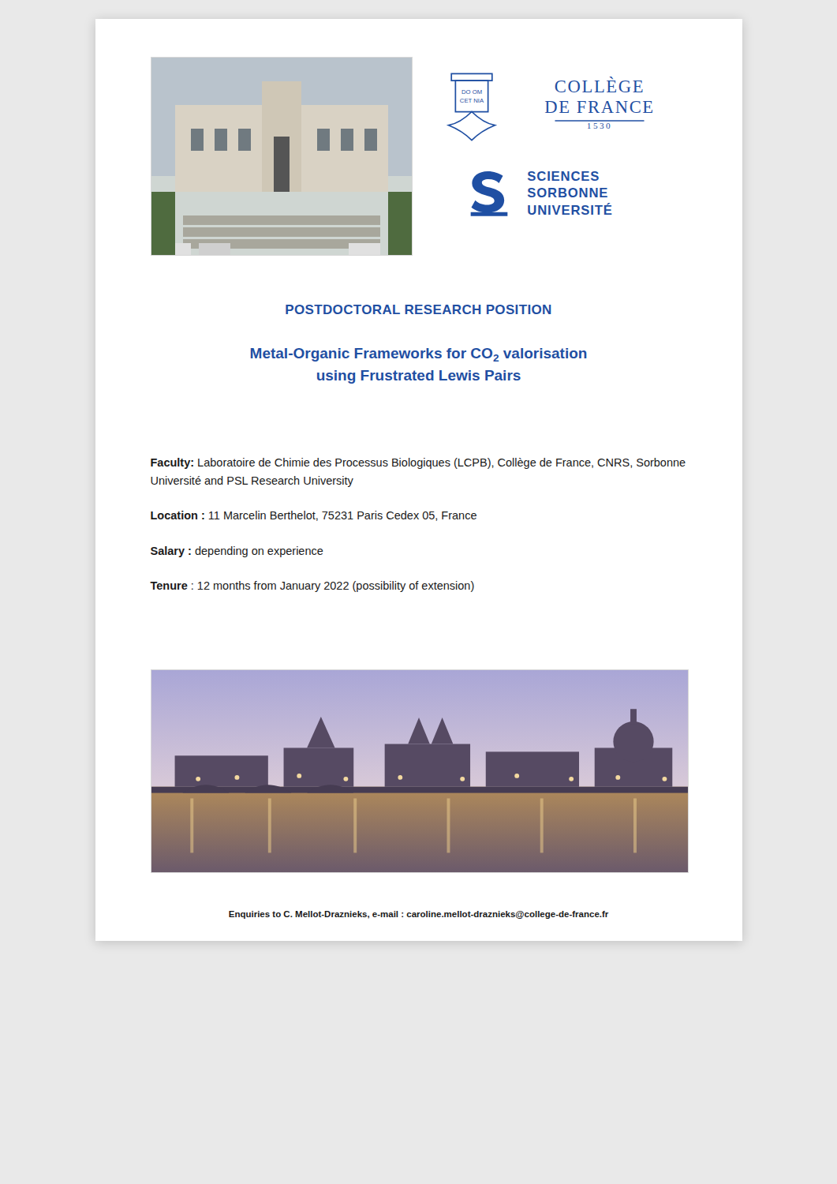POSTDOCTORAL RESEARCH POSITION
Metal-Organic Frameworks for CO2 valorisation
using Frustrated Lewis Pairs
Faculty: Laboratoire de Chimie des Processus Biologiques (LCPB), Collège de France, CNRS, Sorbonne Université and PSL Research University
Location : 11 Marcelin Berthelot, 75231 Paris Cedex 05, France
Salary : depending on experience
Tenure : 12 months from January 2022 (possibility of extension)
Enquiries to C. Mellot-Draznieks, e-mail : caroline.mellot-draznieks@college-de-france.fr